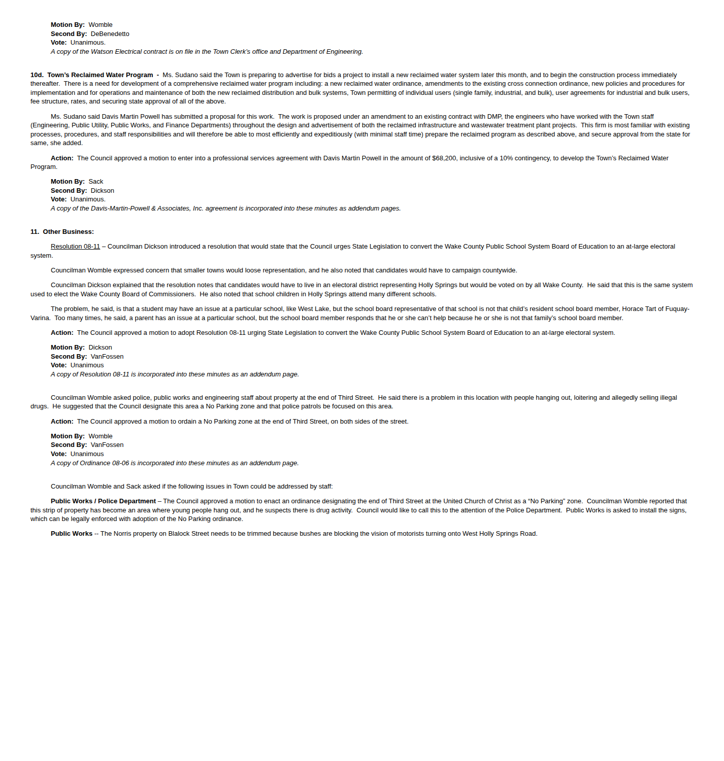Motion By: Womble
Second By: DeBenedetto
Vote: Unanimous.
A copy of the Watson Electrical contract is on file in the Town Clerk’s office and Department of Engineering.
10d. Town’s Reclaimed Water Program - Ms. Sudano said the Town is preparing to advertise for bids a project to install a new reclaimed water system later this month, and to begin the construction process immediately thereafter. There is a need for development of a comprehensive reclaimed water program including: a new reclaimed water ordinance, amendments to the existing cross connection ordinance, new policies and procedures for implementation and for operations and maintenance of both the new reclaimed distribution and bulk systems, Town permitting of individual users (single family, industrial, and bulk), user agreements for industrial and bulk users, fee structure, rates, and securing state approval of all of the above.
Ms. Sudano said Davis Martin Powell has submitted a proposal for this work. The work is proposed under an amendment to an existing contract with DMP, the engineers who have worked with the Town staff (Engineering, Public Utility, Public Works, and Finance Departments) throughout the design and advertisement of both the reclaimed infrastructure and wastewater treatment plant projects. This firm is most familiar with existing processes, procedures, and staff responsibilities and will therefore be able to most efficiently and expeditiously (with minimal staff time) prepare the reclaimed program as described above, and secure approval from the state for same, she added.
Action: The Council approved a motion to enter into a professional services agreement with Davis Martin Powell in the amount of $68,200, inclusive of a 10% contingency, to develop the Town’s Reclaimed Water Program.
Motion By: Sack
Second By: Dickson
Vote: Unanimous.
A copy of the Davis-Martin-Powell & Associates, Inc. agreement is incorporated into these minutes as addendum pages.
11. Other Business:
Resolution 08-11 – Councilman Dickson introduced a resolution that would state that the Council urges State Legislation to convert the Wake County Public School System Board of Education to an at-large electoral system.
Councilman Womble expressed concern that smaller towns would loose representation, and he also noted that candidates would have to campaign countywide.
Councilman Dickson explained that the resolution notes that candidates would have to live in an electoral district representing Holly Springs but would be voted on by all Wake County. He said that this is the same system used to elect the Wake County Board of Commissioners. He also noted that school children in Holly Springs attend many different schools.
The problem, he said, is that a student may have an issue at a particular school, like West Lake, but the school board representative of that school is not that child’s resident school board member, Horace Tart of Fuquay-Varina. Too many times, he said, a parent has an issue at a particular school, but the school board member responds that he or she can’t help because he or she is not that family’s school board member.
Action: The Council approved a motion to adopt Resolution 08-11 urging State Legislation to convert the Wake County Public School System Board of Education to an at-large electoral system.
Motion By: Dickson
Second By: VanFossen
Vote: Unanimous
A copy of Resolution 08-11 is incorporated into these minutes as an addendum page.
Councilman Womble asked police, public works and engineering staff about property at the end of Third Street. He said there is a problem in this location with people hanging out, loitering and allegedly selling illegal drugs. He suggested that the Council designate this area a No Parking zone and that police patrols be focused on this area.
Action: The Council approved a motion to ordain a No Parking zone at the end of Third Street, on both sides of the street.
Motion By: Womble
Second By: VanFossen
Vote: Unanimous
A copy of Ordinance 08-06 is incorporated into these minutes as an addendum page.
Councilman Womble and Sack asked if the following issues in Town could be addressed by staff:
Public Works / Police Department – The Council approved a motion to enact an ordinance designating the end of Third Street at the United Church of Christ as a “No Parking” zone. Councilman Womble reported that this strip of property has become an area where young people hang out, and he suspects there is drug activity. Council would like to call this to the attention of the Police Department. Public Works is asked to install the signs, which can be legally enforced with adoption of the No Parking ordinance.
Public Works -- The Norris property on Blalock Street needs to be trimmed because bushes are blocking the vision of motorists turning onto West Holly Springs Road.